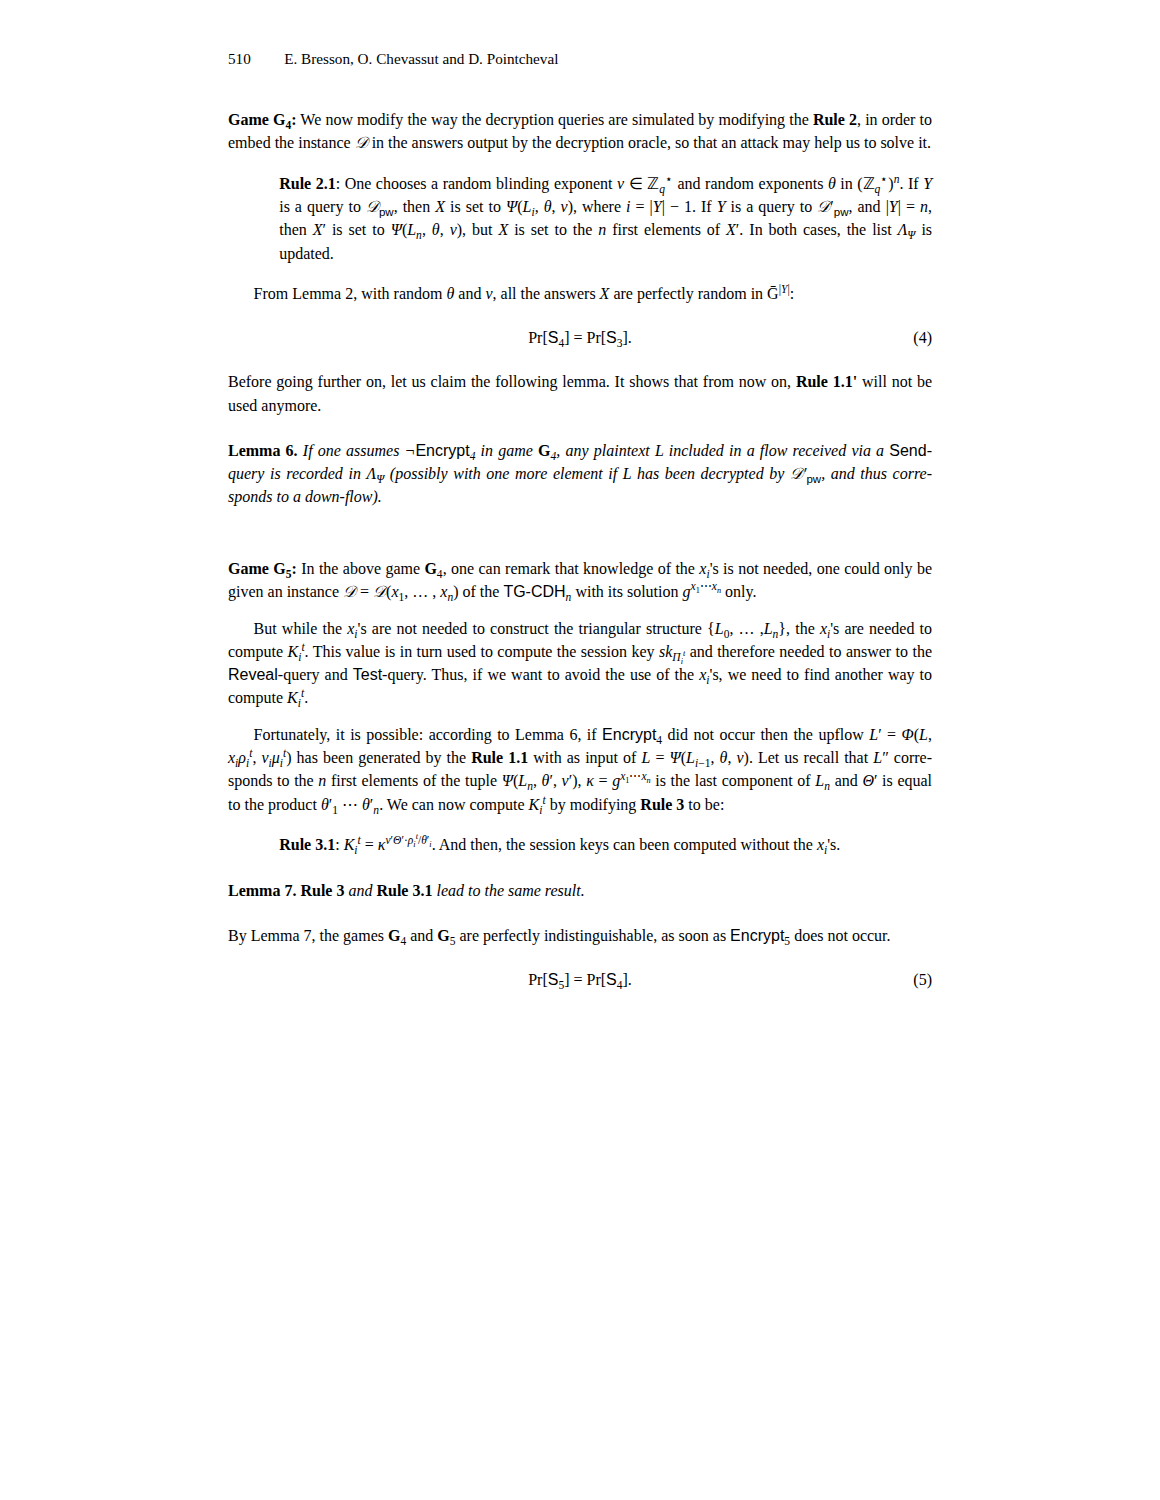510 E. Bresson, O. Chevassut and D. Pointcheval
Game G4: We now modify the way the decryption queries are simulated by modifying the Rule 2, in order to embed the instance 𝒟 in the answers output by the decryption oracle, so that an attack may help us to solve it.
Rule 2.1: One chooses a random blinding exponent ν ∈ ℤq⋆ and random exponents θ in (ℤq⋆)n. If Y is a query to 𝒟pw, then X is set to Ψ(Li, θ, ν), where i = |Y| − 1. If Y is a query to 𝒟′pw, and |Y| = n, then X′ is set to Ψ(Ln, θ, ν), but X is set to the n first elements of X′. In both cases, the list ΛΨ is updated.
From Lemma 2, with random θ and ν, all the answers X are perfectly random in Ḡ|Y|:
Pr[S4] = Pr[S3]. (4)
Before going further on, let us claim the following lemma. It shows that from now on, Rule 1.1' will not be used anymore.
Lemma 6. If one assumes ¬Encrypt4 in game G4, any plaintext L included in a flow received via a Send-query is recorded in ΛΨ (possibly with one more element if L has been decrypted by 𝒟′pw, and thus corresponds to a down-flow).
Game G5: In the above game G4, one can remark that knowledge of the xi's is not needed, one could only be given an instance 𝒟 = 𝒟(x1, … , xn) of the TG-CDHn with its solution gx1⋯xn only.
But while the xi's are not needed to construct the triangular structure {L0, … ,Ln}, the xi's are needed to compute Kit. This value is in turn used to compute the session key skΠit and therefore needed to answer to the Reveal-query and Test-query. Thus, if we want to avoid the use of the xi's, we need to find another way to compute Kit.
Fortunately, it is possible: according to Lemma 6, if Encrypt4 did not occur then the upflow L′ = Φ(L, xiρit, νiμit) has been generated by the Rule 1.1 with as input of L = Ψ(Li−1, θ, ν). Let us recall that L″ corresponds to the n first elements of the tuple Ψ(Ln, θ′, ν′), κ = gx1⋯xn is the last component of Ln and Θ′ is equal to the product θ′1 ⋯ θ′n. We can now compute Kit by modifying Rule 3 to be:
Rule 3.1: Kit = κν′Θ′·ρit/θ′i. And then, the session keys can been computed without the xi's.
Lemma 7. Rule 3 and Rule 3.1 lead to the same result.
By Lemma 7, the games G4 and G5 are perfectly indistinguishable, as soon as Encrypt5 does not occur.
Pr[S5] = Pr[S4]. (5)